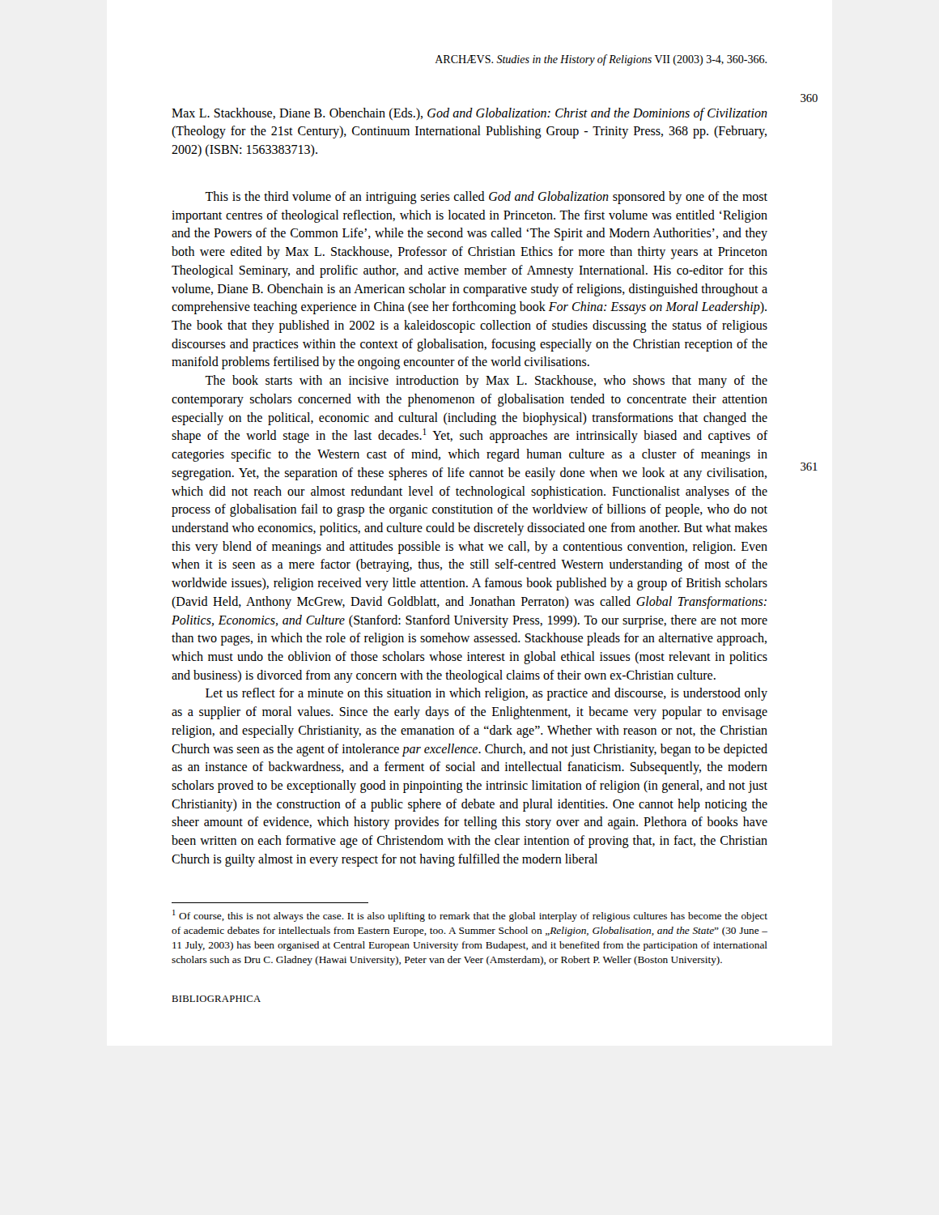ARCHÆVS. Studies in the History of Religions VII (2003) 3-4, 360-366.
360
361
Max L. Stackhouse, Diane B. Obenchain (Eds.), God and Globalization: Christ and the Dominions of Civilization (Theology for the 21st Century), Continuum International Publishing Group - Trinity Press, 368 pp. (February, 2002) (ISBN: 1563383713).
This is the third volume of an intriguing series called God and Globalization sponsored by one of the most important centres of theological reflection, which is located in Princeton. The first volume was entitled ‘Religion and the Powers of the Common Life’, while the second was called ‘The Spirit and Modern Authorities’, and they both were edited by Max L. Stackhouse, Professor of Christian Ethics for more than thirty years at Princeton Theological Seminary, and prolific author, and active member of Amnesty International. His co-editor for this volume, Diane B. Obenchain is an American scholar in comparative study of religions, distinguished throughout a comprehensive teaching experience in China (see her forthcoming book For China: Essays on Moral Leadership). The book that they published in 2002 is a kaleidoscopic collection of studies discussing the status of religious discourses and practices within the context of globalisation, focusing especially on the Christian reception of the manifold problems fertilised by the ongoing encounter of the world civilisations.
The book starts with an incisive introduction by Max L. Stackhouse, who shows that many of the contemporary scholars concerned with the phenomenon of globalisation tended to concentrate their attention especially on the political, economic and cultural (including the biophysical) transformations that changed the shape of the world stage in the last decades.1 Yet, such approaches are intrinsically biased and captives of categories specific to the Western cast of mind, which regard human culture as a cluster of meanings in segregation. Yet, the separation of these spheres of life cannot be easily done when we look at any civilisation, which did not reach our almost redundant level of technological sophistication. Functionalist analyses of the process of globalisation fail to grasp the organic constitution of the worldview of billions of people, who do not understand who economics, politics, and culture could be discretely dissociated one from another. But what makes this very blend of meanings and attitudes possible is what we call, by a contentious convention, religion. Even when it is seen as a mere factor (betraying, thus, the still self-centred Western understanding of most of the worldwide issues), religion received very little attention. A famous book published by a group of British scholars (David Held, Anthony McGrew, David Goldblatt, and Jonathan Perraton) was called Global Transformations: Politics, Economics, and Culture (Stanford: Stanford University Press, 1999). To our surprise, there are not more than two pages, in which the role of religion is somehow assessed. Stackhouse pleads for an alternative approach, which must undo the oblivion of those scholars whose interest in global ethical issues (most relevant in politics and business) is divorced from any concern with the theological claims of their own ex-Christian culture.
Let us reflect for a minute on this situation in which religion, as practice and discourse, is understood only as a supplier of moral values. Since the early days of the Enlightenment, it became very popular to envisage religion, and especially Christianity, as the emanation of a “dark age”. Whether with reason or not, the Christian Church was seen as the agent of intolerance par excellence. Church, and not just Christianity, began to be depicted as an instance of backwardness, and a ferment of social and intellectual fanaticism. Subsequently, the modern scholars proved to be exceptionally good in pinpointing the intrinsic limitation of religion (in general, and not just Christianity) in the construction of a public sphere of debate and plural identities. One cannot help noticing the sheer amount of evidence, which history provides for telling this story over and again. Plethora of books have been written on each formative age of Christendom with the clear intention of proving that, in fact, the Christian Church is guilty almost in every respect for not having fulfilled the modern liberal
1 Of course, this is not always the case. It is also uplifting to remark that the global interplay of religious cultures has become the object of academic debates for intellectuals from Eastern Europe, too. A Summer School on „Religion, Globalisation, and the State” (30 June – 11 July, 2003) has been organised at Central European University from Budapest, and it benefited from the participation of international scholars such as Dru C. Gladney (Hawai University), Peter van der Veer (Amsterdam), or Robert P. Weller (Boston University).
BIBLIOGRAPHICA